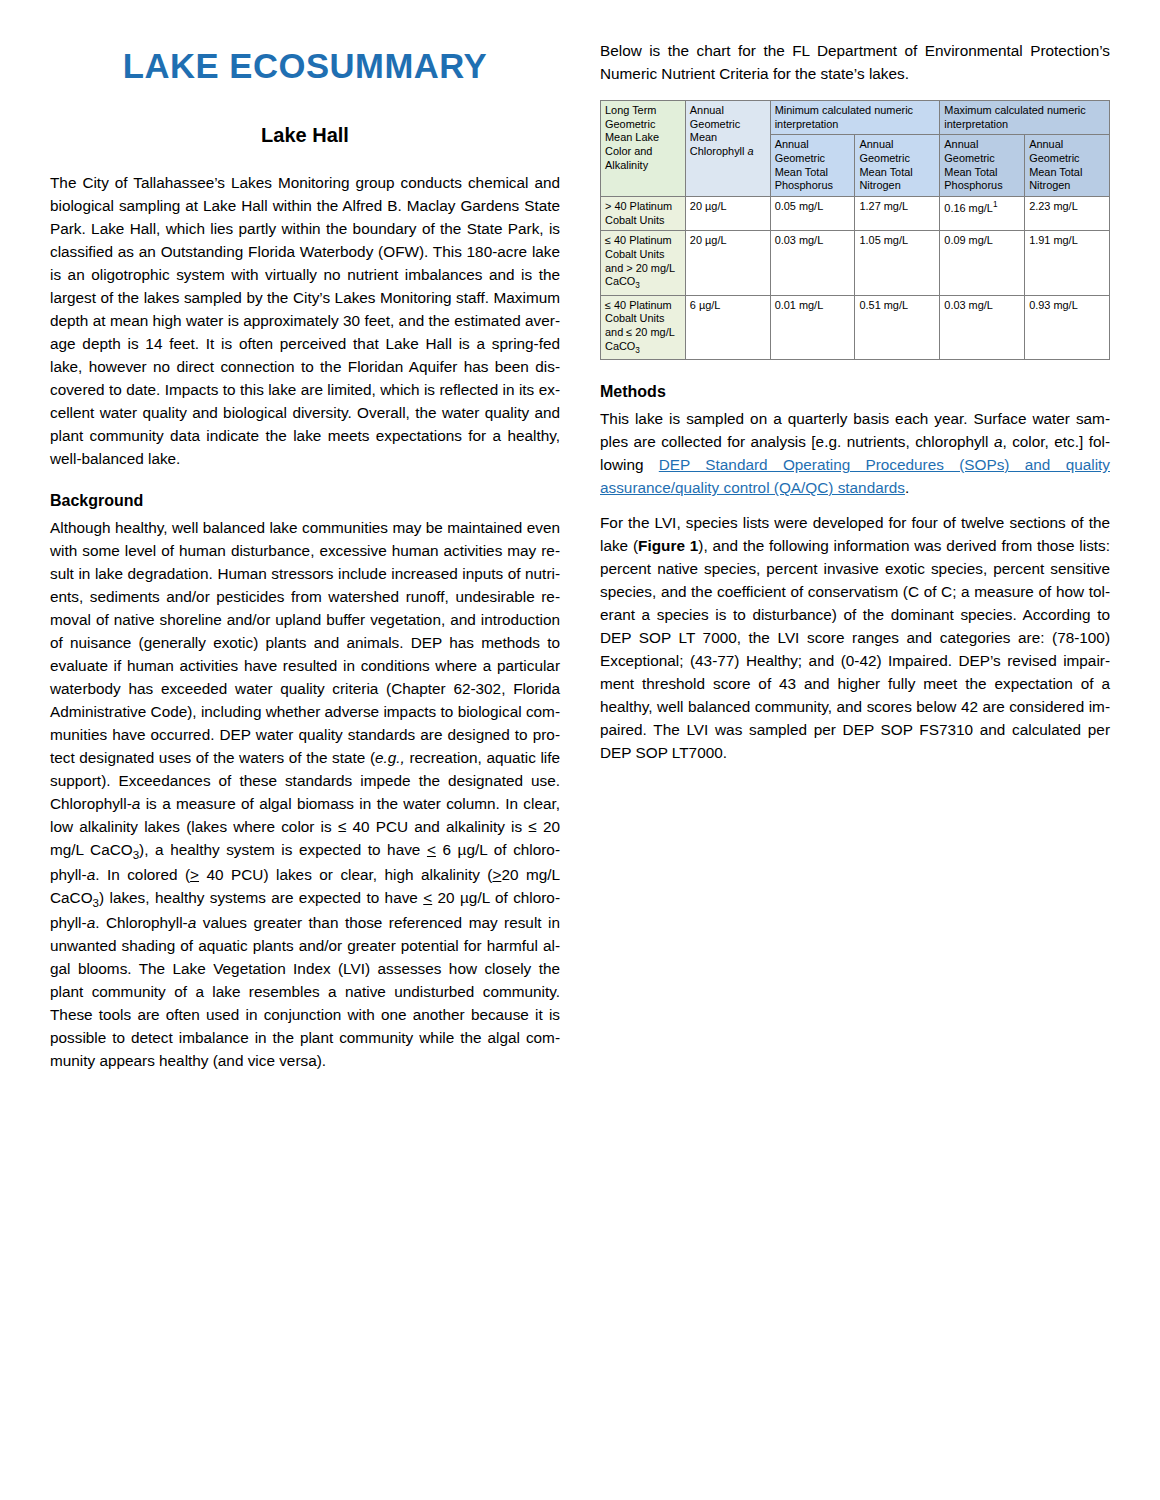LAKE ECOSUMMARY
Lake Hall
The City of Tallahassee’s Lakes Monitoring group conducts chemical and biological sampling at Lake Hall within the Alfred B. Maclay Gardens State Park. Lake Hall, which lies partly within the boundary of the State Park, is classified as an Outstanding Florida Waterbody (OFW). This 180-acre lake is an oligotrophic system with virtually no nutrient imbalances and is the largest of the lakes sampled by the City’s Lakes Monitoring staff. Maximum depth at mean high water is approximately 30 feet, and the estimated average depth is 14 feet. It is often perceived that Lake Hall is a spring-fed lake, however no direct connection to the Floridan Aquifer has been discovered to date. Impacts to this lake are limited, which is reflected in its excellent water quality and biological diversity. Overall, the water quality and plant community data indicate the lake meets expectations for a healthy, well-balanced lake.
Background
Although healthy, well balanced lake communities may be maintained even with some level of human disturbance, excessive human activities may result in lake degradation. Human stressors include increased inputs of nutrients, sediments and/or pesticides from watershed runoff, undesirable removal of native shoreline and/or upland buffer vegetation, and introduction of nuisance (generally exotic) plants and animals. DEP has methods to evaluate if human activities have resulted in conditions where a particular waterbody has exceeded water quality criteria (Chapter 62-302, Florida Administrative Code), including whether adverse impacts to biological communities have occurred. DEP water quality standards are designed to protect designated uses of the waters of the state (e.g., recreation, aquatic life support). Exceedances of these standards impede the designated use. Chlorophyll-a is a measure of algal biomass in the water column. In clear, low alkalinity lakes (lakes where color is ≤ 40 PCU and alkalinity is ≤ 20 mg/L CaCO3), a healthy system is expected to have < 6 µg/L of chlorophyll-a. In colored (> 40 PCU) lakes or clear, high alkalinity (>20 mg/L CaCO3) lakes, healthy systems are expected to have < 20 µg/L of chlorophyll-a. Chlorophyll-a values greater than those referenced may result in unwanted shading of aquatic plants and/or greater potential for harmful algal blooms. The Lake Vegetation Index (LVI) assesses how closely the plant community of a lake resembles a native undisturbed community. These tools are often used in conjunction with one another because it is possible to detect imbalance in the plant community while the algal community appears healthy (and vice versa).
Below is the chart for the FL Department of Environmental Protection’s Numeric Nutrient Criteria for the state’s lakes.
| Long Term Geometric Mean Lake Color and Alkalinity | Annual Geometric Mean Chlorophyll a | Minimum calculated numeric interpretation | Maximum calculated numeric interpretation |
| --- | --- | --- | --- |
| Annual Geometric Mean Total Phosphorus | Annual Geometric Mean Total Nitrogen | Annual Geometric Mean Total Phosphorus | Annual Geometric Mean Total Nitrogen |
| > 40 Platinum Cobalt Units | 20 µg/L | 0.05 mg/L | 1.27 mg/L | 0.16 mg/L 1 | 2.23 mg/L |
| ≤ 40 Platinum Cobalt Units and > 20 mg/L CaCO 3 | 20 µg/L | 0.03 mg/L | 1.05 mg/L | 0.09 mg/L | 1.91 mg/L |
| ≤ 40 Platinum Cobalt Units and ≤ 20 mg/L CaCO 3 | 6 µg/L | 0.01 mg/L | 0.51 mg/L | 0.03 mg/L | 0.93 mg/L |
Methods
This lake is sampled on a quarterly basis each year. Surface water samples are collected for analysis [e.g. nutrients, chlorophyll a, color, etc.] following DEP Standard Operating Procedures (SOPs) and quality assurance/quality control (QA/QC) standards.
For the LVI, species lists were developed for four of twelve sections of the lake (Figure 1), and the following information was derived from those lists: percent native species, percent invasive exotic species, percent sensitive species, and the coefficient of conservatism (C of C; a measure of how tolerant a species is to disturbance) of the dominant species. According to DEP SOP LT 7000, the LVI score ranges and categories are: (78-100) Exceptional; (43-77) Healthy; and (0-42) Impaired. DEP’s revised impairment threshold score of 43 and higher fully meet the expectation of a healthy, well balanced community, and scores below 42 are considered impaired. The LVI was sampled per DEP SOP FS7310 and calculated per DEP SOP LT7000.